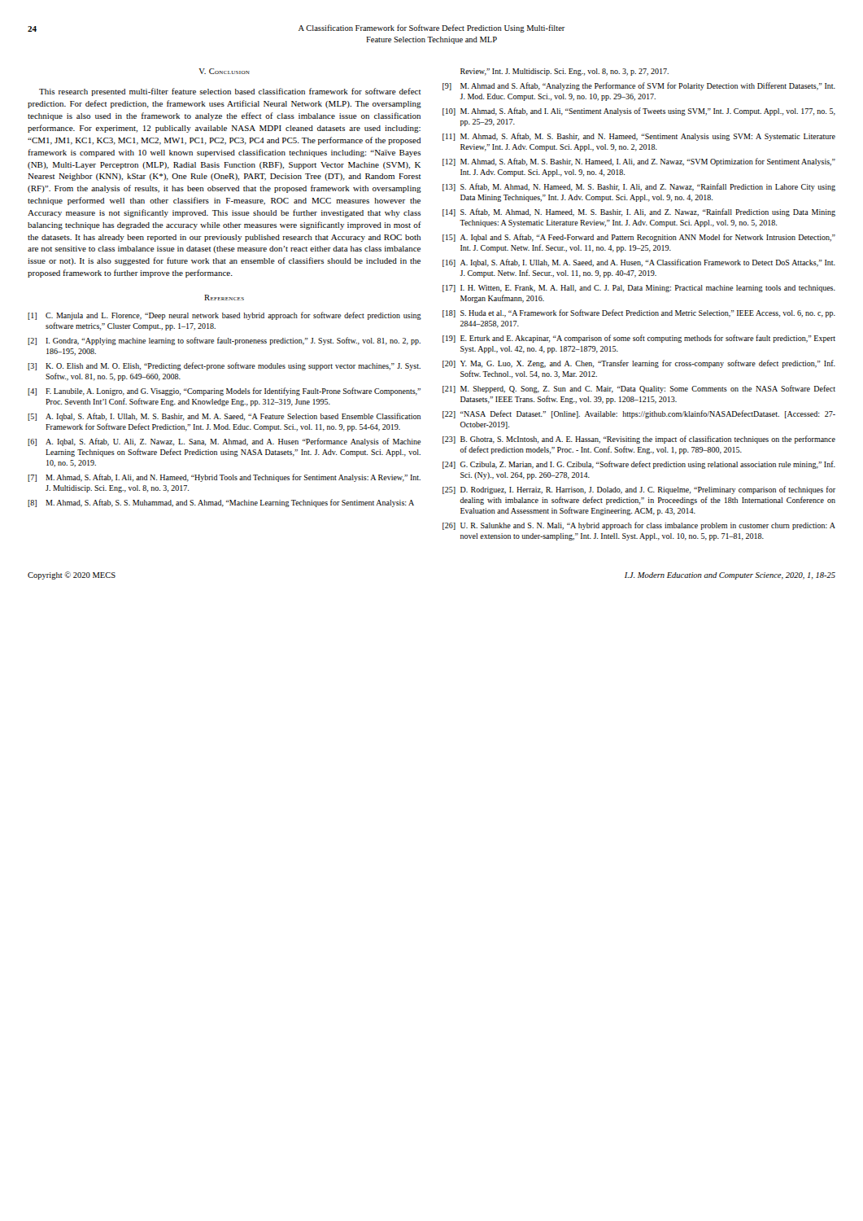24
A Classification Framework for Software Defect Prediction Using Multi-filter
Feature Selection Technique and MLP
V. Conclusion
This research presented multi-filter feature selection based classification framework for software defect prediction. For defect prediction, the framework uses Artificial Neural Network (MLP). The oversampling technique is also used in the framework to analyze the effect of class imbalance issue on classification performance. For experiment, 12 publically available NASA MDPI cleaned datasets are used including: “CM1, JM1, KC1, KC3, MC1, MC2, MW1, PC1, PC2, PC3, PC4 and PC5. The performance of the proposed framework is compared with 10 well known supervised classification techniques including: “Naïve Bayes (NB), Multi-Layer Perceptron (MLP), Radial Basis Function (RBF), Support Vector Machine (SVM), K Nearest Neighbor (KNN), kStar (K*), One Rule (OneR), PART, Decision Tree (DT), and Random Forest (RF)”. From the analysis of results, it has been observed that the proposed framework with oversampling technique performed well than other classifiers in F-measure, ROC and MCC measures however the Accuracy measure is not significantly improved. This issue should be further investigated that why class balancing technique has degraded the accuracy while other measures were significantly improved in most of the datasets. It has already been reported in our previously published research that Accuracy and ROC both are not sensitive to class imbalance issue in dataset (these measure don’t react either data has class imbalance issue or not). It is also suggested for future work that an ensemble of classifiers should be included in the proposed framework to further improve the performance.
References
[1] C. Manjula and L. Florence, “Deep neural network based hybrid approach for software defect prediction using software metrics,” Cluster Comput., pp. 1–17, 2018.
[2] I. Gondra, “Applying machine learning to software fault-proneness prediction,” J. Syst. Softw., vol. 81, no. 2, pp. 186–195, 2008.
[3] K. O. Elish and M. O. Elish, “Predicting defect-prone software modules using support vector machines,” J. Syst. Softw., vol. 81, no. 5, pp. 649–660, 2008.
[4] F. Lanubile, A. Lonigro, and G. Visaggio, “Comparing Models for Identifying Fault-Prone Software Components,” Proc. Seventh Int’l Conf. Software Eng. and Knowledge Eng., pp. 312–319, June 1995.
[5] A. Iqbal, S. Aftab, I. Ullah, M. S. Bashir, and M. A. Saeed, “A Feature Selection based Ensemble Classification Framework for Software Defect Prediction,” Int. J. Mod. Educ. Comput. Sci., vol. 11, no. 9, pp. 54-64, 2019.
[6] A. Iqbal, S. Aftab, U. Ali, Z. Nawaz, L. Sana, M. Ahmad, and A. Husen “Performance Analysis of Machine Learning Techniques on Software Defect Prediction using NASA Datasets,” Int. J. Adv. Comput. Sci. Appl., vol. 10, no. 5, 2019.
[7] M. Ahmad, S. Aftab, I. Ali, and N. Hameed, “Hybrid Tools and Techniques for Sentiment Analysis: A Review,” Int. J. Multidiscip. Sci. Eng., vol. 8, no. 3, 2017.
[8] M. Ahmad, S. Aftab, S. S. Muhammad, and S. Ahmad, “Machine Learning Techniques for Sentiment Analysis: A
Review,” Int. J. Multidiscip. Sci. Eng., vol. 8, no. 3, p. 27, 2017.
[9] M. Ahmad and S. Aftab, “Analyzing the Performance of SVM for Polarity Detection with Different Datasets,” Int. J. Mod. Educ. Comput. Sci., vol. 9, no. 10, pp. 29–36, 2017.
[10] M. Ahmad, S. Aftab, and I. Ali, “Sentiment Analysis of Tweets using SVM,” Int. J. Comput. Appl., vol. 177, no. 5, pp. 25–29, 2017.
[11] M. Ahmad, S. Aftab, M. S. Bashir, and N. Hameed, “Sentiment Analysis using SVM: A Systematic Literature Review,” Int. J. Adv. Comput. Sci. Appl., vol. 9, no. 2, 2018.
[12] M. Ahmad, S. Aftab, M. S. Bashir, N. Hameed, I. Ali, and Z. Nawaz, “SVM Optimization for Sentiment Analysis,” Int. J. Adv. Comput. Sci. Appl., vol. 9, no. 4, 2018.
[13] S. Aftab, M. Ahmad, N. Hameed, M. S. Bashir, I. Ali, and Z. Nawaz, “Rainfall Prediction in Lahore City using Data Mining Techniques,” Int. J. Adv. Comput. Sci. Appl., vol. 9, no. 4, 2018.
[14] S. Aftab, M. Ahmad, N. Hameed, M. S. Bashir, I. Ali, and Z. Nawaz, “Rainfall Prediction using Data Mining Techniques: A Systematic Literature Review,” Int. J. Adv. Comput. Sci. Appl., vol. 9, no. 5, 2018.
[15] A. Iqbal and S. Aftab, “A Feed-Forward and Pattern Recognition ANN Model for Network Intrusion Detection,” Int. J. Comput. Netw. Inf. Secur., vol. 11, no. 4, pp. 19–25, 2019.
[16] A. Iqbal, S. Aftab, I. Ullah, M. A. Saeed, and A. Husen, “A Classification Framework to Detect DoS Attacks,” Int. J. Comput. Netw. Inf. Secur., vol. 11, no. 9, pp. 40-47, 2019.
[17] I. H. Witten, E. Frank, M. A. Hall, and C. J. Pal, Data Mining: Practical machine learning tools and techniques. Morgan Kaufmann, 2016.
[18] S. Huda et al., “A Framework for Software Defect Prediction and Metric Selection,” IEEE Access, vol. 6, no. c, pp. 2844–2858, 2017.
[19] E. Erturk and E. Akcapinar, “A comparison of some soft computing methods for software fault prediction,” Expert Syst. Appl., vol. 42, no. 4, pp. 1872–1879, 2015.
[20] Y. Ma, G. Luo, X. Zeng, and A. Chen, “Transfer learning for cross-company software defect prediction,” Inf. Softw. Technol., vol. 54, no. 3, Mar. 2012.
[21] M. Shepperd, Q. Song, Z. Sun and C. Mair, “Data Quality: Some Comments on the NASA Software Defect Datasets,” IEEE Trans. Softw. Eng., vol. 39, pp. 1208–1215, 2013.
[22]“NASA Defect Dataset.” [Online]. Available: https://github.com/klainfo/NASADefectDataset. [Accessed: 27-October-2019].
[23] B. Ghotra, S. McIntosh, and A. E. Hassan, “Revisiting the impact of classification techniques on the performance of defect prediction models,” Proc. - Int. Conf. Softw. Eng., vol. 1, pp. 789–800, 2015.
[24] G. Czibula, Z. Marian, and I. G. Czibula, “Software defect prediction using relational association rule mining,” Inf. Sci. (Ny)., vol. 264, pp. 260–278, 2014.
[25] D. Rodriguez, I. Herraiz, R. Harrison, J. Dolado, and J. C. Riquelme, “Preliminary comparison of techniques for dealing with imbalance in software defect prediction,” in Proceedings of the 18th International Conference on Evaluation and Assessment in Software Engineering. ACM, p. 43, 2014.
[26] U. R. Salunkhe and S. N. Mali, “A hybrid approach for class imbalance problem in customer churn prediction: A novel extension to under-sampling,” Int. J. Intell. Syst. Appl., vol. 10, no. 5, pp. 71–81, 2018.
Copyright © 2020 MECS
I.J. Modern Education and Computer Science, 2020, 1, 18-25